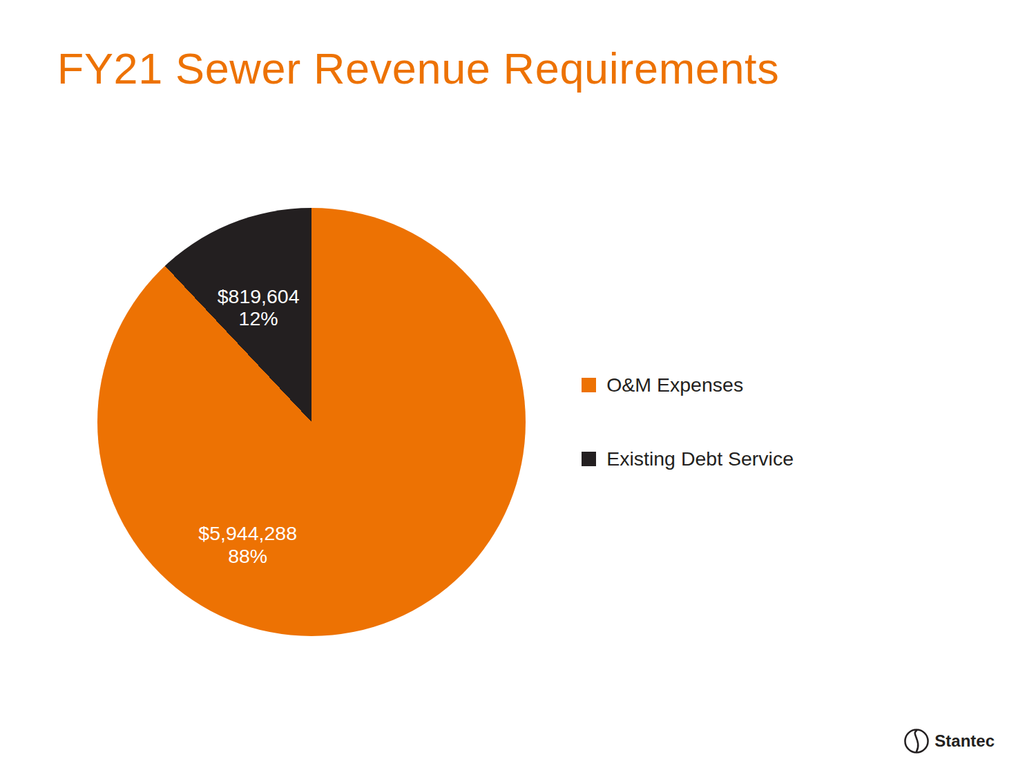FY21 Sewer Revenue Requirements
$819,604
12%
$5,944,288
88%
O&M Expenses
Existing Debt Service
Stantec